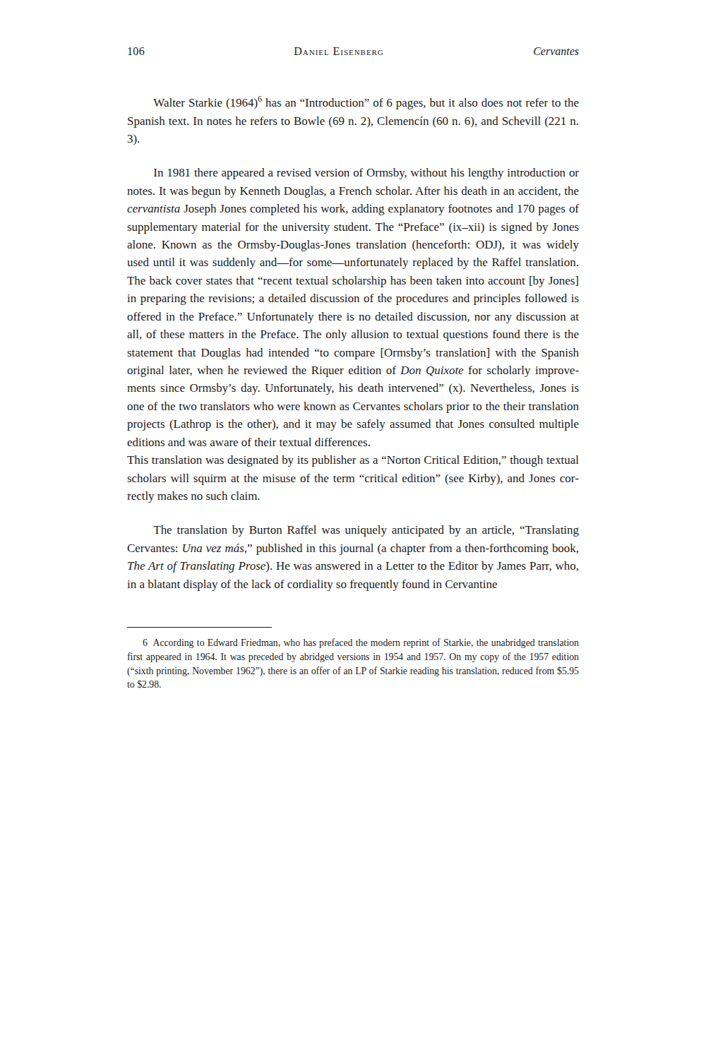106 Daniel Eisenberg Cervantes
Walter Starkie (1964)6 has an “Introduction” of 6 pages, but it also does not refer to the Spanish text. In notes he refers to Bowle (69 n. 2), Clemencín (60 n. 6), and Schevill (221 n. 3).
In 1981 there appeared a revised version of Ormsby, without his lengthy introduction or notes. It was begun by Kenneth Douglas, a French scholar. After his death in an accident, the cervantista Joseph Jones completed his work, adding explanatory footnotes and 170 pages of supplementary material for the university student. The “Preface” (ix–xii) is signed by Jones alone. Known as the Ormsby-Douglas-Jones translation (henceforth: ODJ), it was widely used until it was suddenly and—for some—unfortunately replaced by the Raffel translation. The back cover states that “recent textual scholarship has been taken into account [by Jones] in preparing the revisions; a detailed discussion of the procedures and principles followed is offered in the Preface.” Unfortunately there is no detailed discussion, nor any discussion at all, of these matters in the Preface. The only allusion to textual questions found there is the statement that Douglas had intended “to compare [Ormsby’s translation] with the Spanish original later, when he reviewed the Riquer edition of Don Quixote for scholarly improvements since Ormsby’s day. Unfortunately, his death intervened” (x). Nevertheless, Jones is one of the two translators who were known as Cervantes scholars prior to the their translation projects (Lathrop is the other), and it may be safely assumed that Jones consulted multiple editions and was aware of their textual differences.
This translation was designated by its publisher as a “Norton Critical Edition,” though textual scholars will squirm at the misuse of the term “critical edition” (see Kirby), and Jones correctly makes no such claim.
The translation by Burton Raffel was uniquely anticipated by an article, “Translating Cervantes: Una vez más,” published in this journal (a chapter from a then-forthcoming book, The Art of Translating Prose). He was answered in a Letter to the Editor by James Parr, who, in a blatant display of the lack of cordiality so frequently found in Cervantine
6 According to Edward Friedman, who has prefaced the modern reprint of Starkie, the unabridged translation first appeared in 1964. It was preceded by abridged versions in 1954 and 1957. On my copy of the 1957 edition (“sixth printing, November 1962”), there is an offer of an LP of Starkie reading his translation, reduced from $5.95 to $2.98.